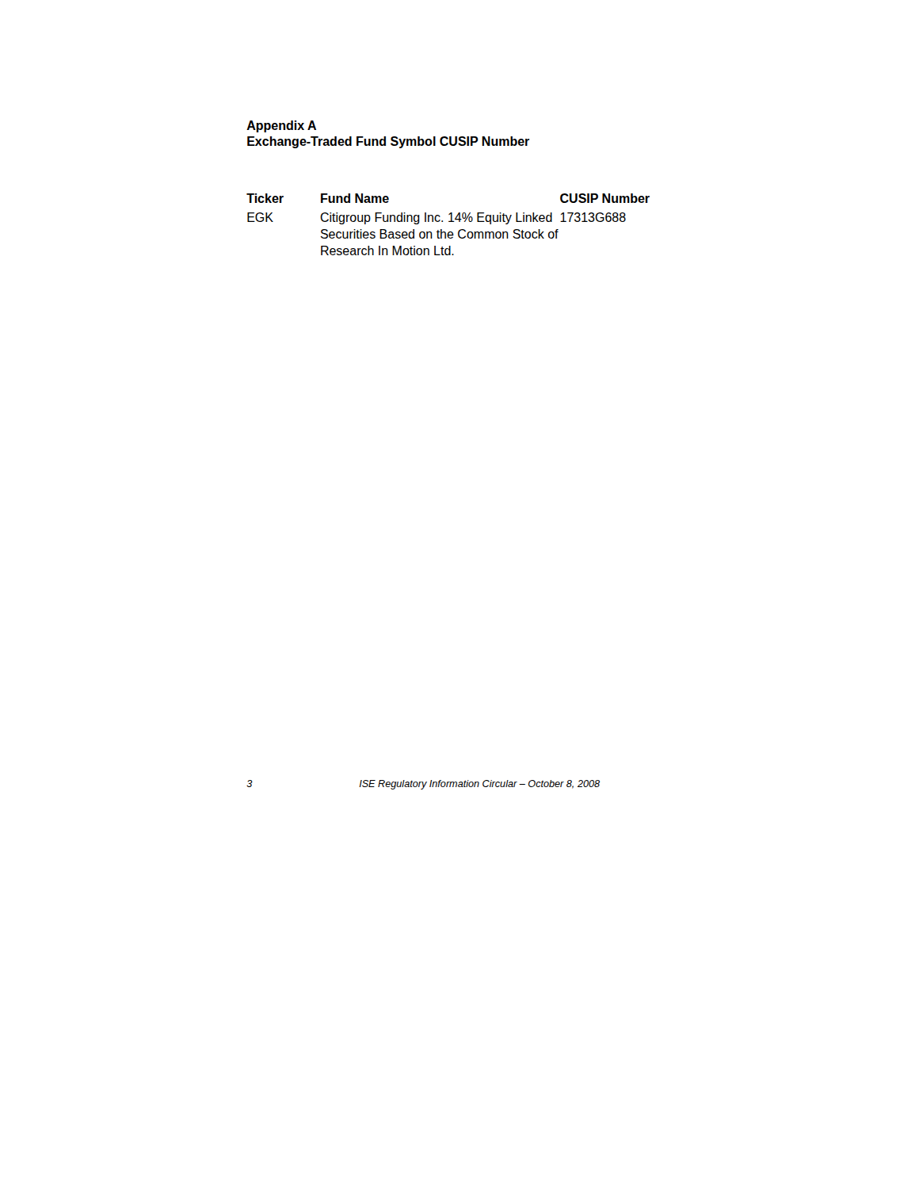Appendix A
Exchange-Traded Fund Symbol CUSIP Number
| Ticker | Fund Name | CUSIP Number |
| --- | --- | --- |
| EGK | Citigroup Funding Inc. 14% Equity Linked Securities Based on the Common Stock of Research In Motion Ltd. | 17313G688 |
3
ISE Regulatory Information Circular – October 8, 2008